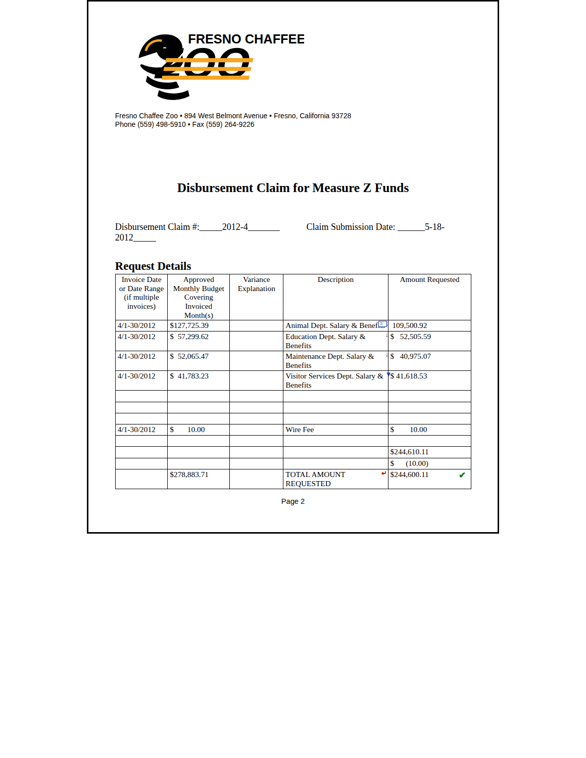FRESNO CHAFFEE ZOO
Fresno Chaffee Zoo • 894 West Belmont Avenue • Fresno, California 93728
Phone (559) 498-5910 • Fax (559) 264-9226
Disbursement Claim for Measure Z Funds
Disbursement Claim #:_____2012-4_______ Claim Submission Date: ______5-18-2012_____
Request Details
| Invoice Date or Date Range (if multiple invoices) | Approved Monthly Budget Covering Invoiced Month(s) | Variance Explanation | Description | Amount Requested |
| --- | --- | --- | --- | --- |
| 4/1-30/2012 | $127,725.39 | | Animal Dept. Salary & Benefits 3/ | ↓ 109,500.92 |
| 4/1-30/2012 | $ 57,299.62 | | Education Dept. Salary & Benefits | ↓ $ 52,505.59 |
| 4/1-30/2012 | $ 52,065.47 | | Maintenance Dept. Salary & Benefits | ↓ $ 40,975.07 |
| 4/1-30/2012 | $ 41,783.23 | | Visitor Services Dept. Salary & Benefits | ▼ $ 41,618.53 |
| 4/1-30/2012 | $ 10.00 | | Wire Fee | $ 10.00 |
| | | | | $244,610.11 |
| | | | | $ (10.00) |
| | $278,883.71 | | TOTAL AMOUNT REQUESTED ↵ | $244,600.11 ✔ |
Page 2